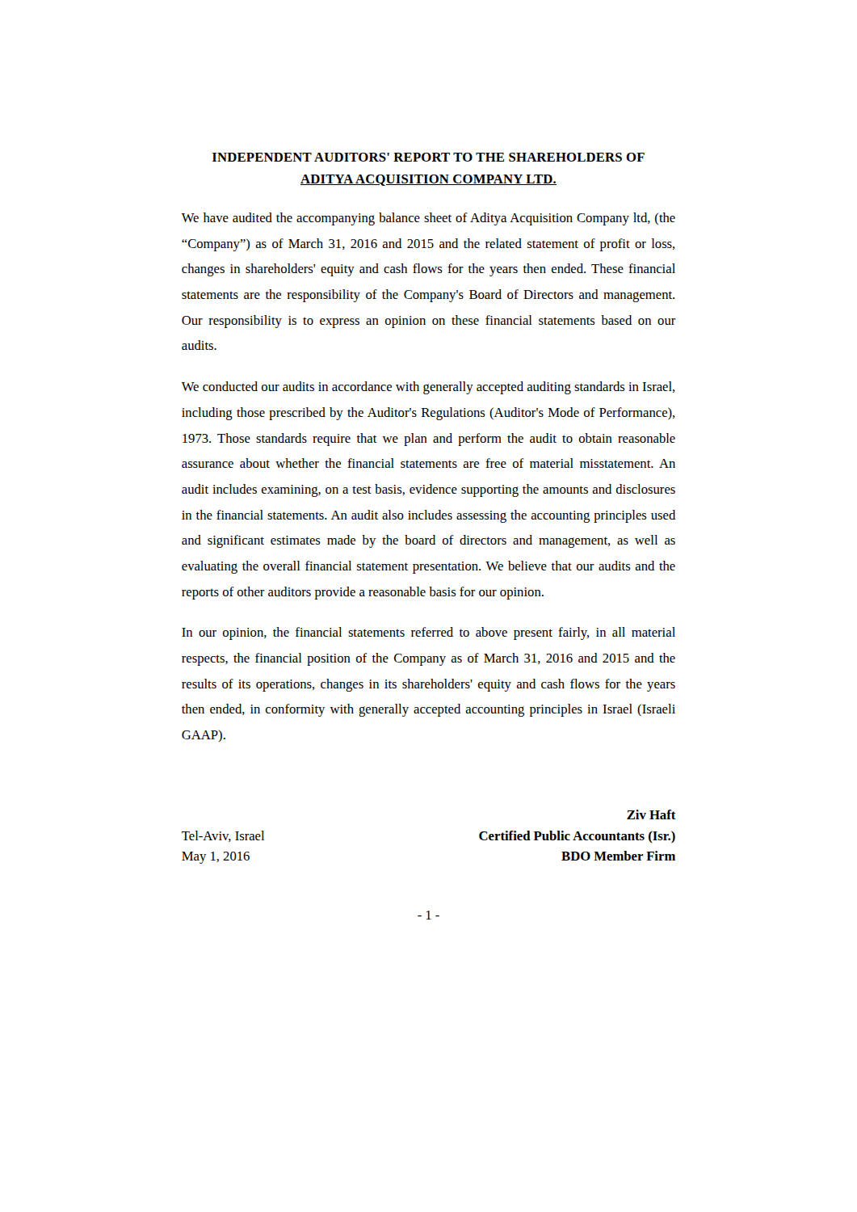INDEPENDENT AUDITORS' REPORT TO THE SHAREHOLDERS OF
ADITYA ACQUISITION COMPANY LTD.
We have audited the accompanying balance sheet of Aditya Acquisition Company ltd, (the “Company”) as of March 31, 2016 and 2015 and the related statement of profit or loss, changes in shareholders' equity and cash flows for the years then ended. These financial statements are the responsibility of the Company's Board of Directors and management. Our responsibility is to express an opinion on these financial statements based on our audits.
We conducted our audits in accordance with generally accepted auditing standards in Israel, including those prescribed by the Auditor's Regulations (Auditor's Mode of Performance), 1973. Those standards require that we plan and perform the audit to obtain reasonable assurance about whether the financial statements are free of material misstatement. An audit includes examining, on a test basis, evidence supporting the amounts and disclosures in the financial statements. An audit also includes assessing the accounting principles used and significant estimates made by the board of directors and management, as well as evaluating the overall financial statement presentation. We believe that our audits and the reports of other auditors provide a reasonable basis for our opinion.
In our opinion, the financial statements referred to above present fairly, in all material respects, the financial position of the Company as of March 31, 2016 and 2015 and the results of its operations, changes in its shareholders' equity and cash flows for the years then ended, in conformity with generally accepted accounting principles in Israel (Israeli GAAP).
Ziv Haft
Certified Public Accountants (Isr.)
BDO Member Firm
Tel-Aviv, Israel
May 1, 2016
- 1 -